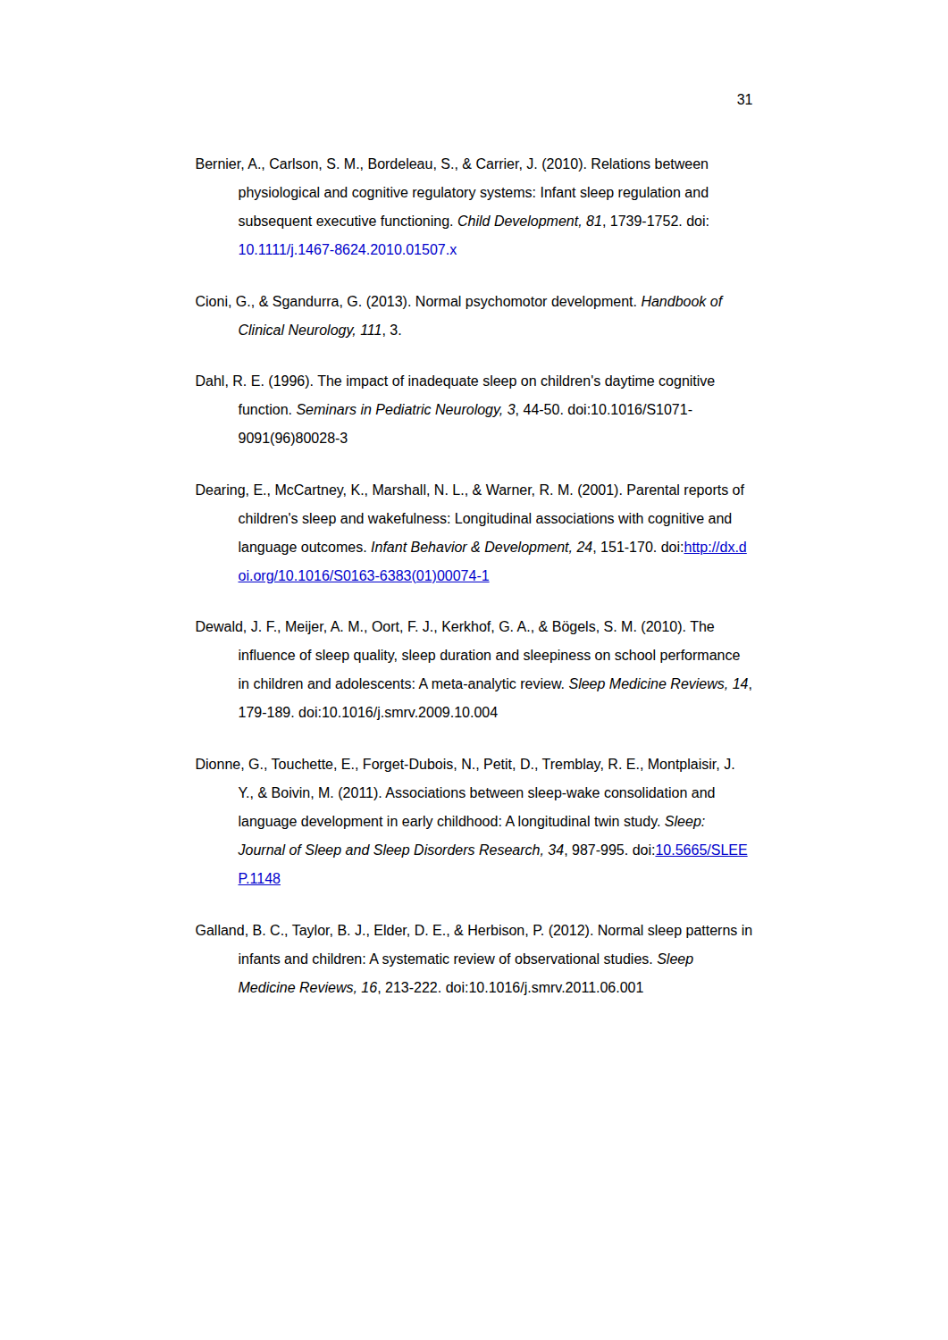31
Bernier, A., Carlson, S. M., Bordeleau, S., & Carrier, J. (2010). Relations between physiological and cognitive regulatory systems: Infant sleep regulation and subsequent executive functioning. Child Development, 81, 1739-1752. doi: 10.1111/j.1467-8624.2010.01507.x
Cioni, G., & Sgandurra, G. (2013). Normal psychomotor development. Handbook of Clinical Neurology, 111, 3.
Dahl, R. E. (1996). The impact of inadequate sleep on children's daytime cognitive function. Seminars in Pediatric Neurology, 3, 44-50. doi:10.1016/S1071-9091(96)80028-3
Dearing, E., McCartney, K., Marshall, N. L., & Warner, R. M. (2001). Parental reports of children's sleep and wakefulness: Longitudinal associations with cognitive and language outcomes. Infant Behavior & Development, 24, 151-170. doi:http://dx.doi.org/10.1016/S0163-6383(01)00074-1
Dewald, J. F., Meijer, A. M., Oort, F. J., Kerkhof, G. A., & Bögels, S. M. (2010). The influence of sleep quality, sleep duration and sleepiness on school performance in children and adolescents: A meta-analytic review. Sleep Medicine Reviews, 14, 179-189. doi:10.1016/j.smrv.2009.10.004
Dionne, G., Touchette, E., Forget-Dubois, N., Petit, D., Tremblay, R. E., Montplaisir, J. Y., & Boivin, M. (2011). Associations between sleep-wake consolidation and language development in early childhood: A longitudinal twin study. Sleep: Journal of Sleep and Sleep Disorders Research, 34, 987-995. doi:10.5665/SLEEP.1148
Galland, B. C., Taylor, B. J., Elder, D. E., & Herbison, P. (2012). Normal sleep patterns in infants and children: A systematic review of observational studies. Sleep Medicine Reviews, 16, 213-222. doi:10.1016/j.smrv.2011.06.001